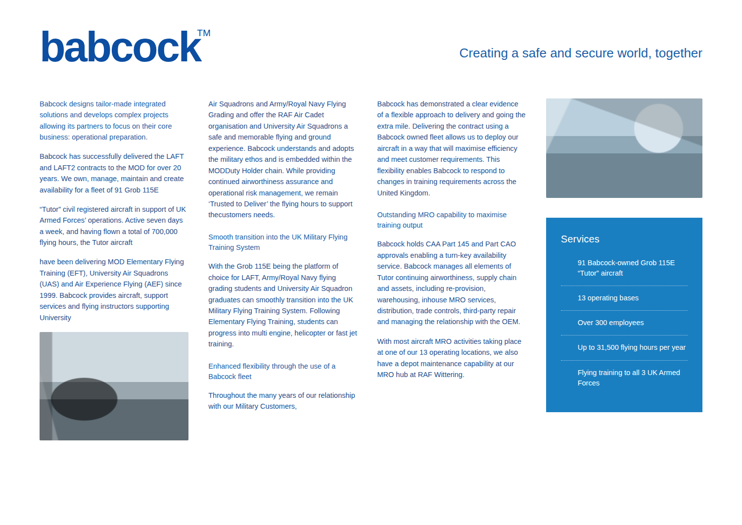babcockTM
Creating a safe and secure world, together
Babcock designs tailor-made integrated solutions and develops complex projects allowing its partners to focus on their core business: operational preparation.
Babcock has successfully delivered the LAFT and LAFT2 contracts to the MOD for over 20 years. We own, manage, maintain and create availability for a fleet of 91 Grob 115E
“Tutor” civil registered aircraft in support of UK Armed Forces’ operations. Active seven days a week, and having flown a total of 700,000 flying hours, the Tutor aircraft
have been delivering MOD Elementary Flying Training (EFT), University Air Squadrons (UAS) and Air Experience Flying (AEF) since 1999. Babcock provides aircraft, support services and flying instructors supporting University
Air Squadrons and Army/Royal Navy Flying Grading and offer the RAF Air Cadet organisation and University Air Squadrons a safe and memorable flying and ground experience. Babcock understands and adopts the military ethos and is embedded within the MODDuty Holder chain. While providing continued airworthiness assurance and operational risk management, we remain ‘Trusted to Deliver’ the flying hours to support thecustomers needs.
Smooth transition into the UK Military Flying Training System
With the Grob 115E being the platform of choice for LAFT, Army/Royal Navy flying grading students and University Air Squadron graduates can smoothly transition into the UK Military Flying Training System. Following Elementary Flying Training, students can progress into multi engine, helicopter or fast jet training.
Enhanced flexibility through the use of a Babcock fleet
Throughout the many years of our relationship with our Military Customers,
Babcock has demonstrated a clear evidence of a flexible approach to delivery and going the extra mile. Delivering the contract using a Babcock owned fleet allows us to deploy our aircraft in a way that will maximise efficiency and meet customer requirements. This flexibility enables Babcock to respond to changes in training requirements across the United Kingdom.
Outstanding MRO capability to maximise training output
Babcock holds CAA Part 145 and Part CAO approvals enabling a turn-key availability service. Babcock manages all elements of Tutor continuing airworthiness, supply chain and assets, including re-provision, warehousing, inhouse MRO services, distribution, trade controls, third-party repair and managing the relationship with the OEM.
With most aircraft MRO activities taking place at one of our 13 operating locations, we also have a depot maintenance capability at our MRO hub at RAF Wittering.
Services
91 Babcock-owned Grob 115E “Tutor” aircraft
13 operating bases
Over 300 employees
Up to 31,500 flying hours per year
Flying training to all 3 UK Armed Forces